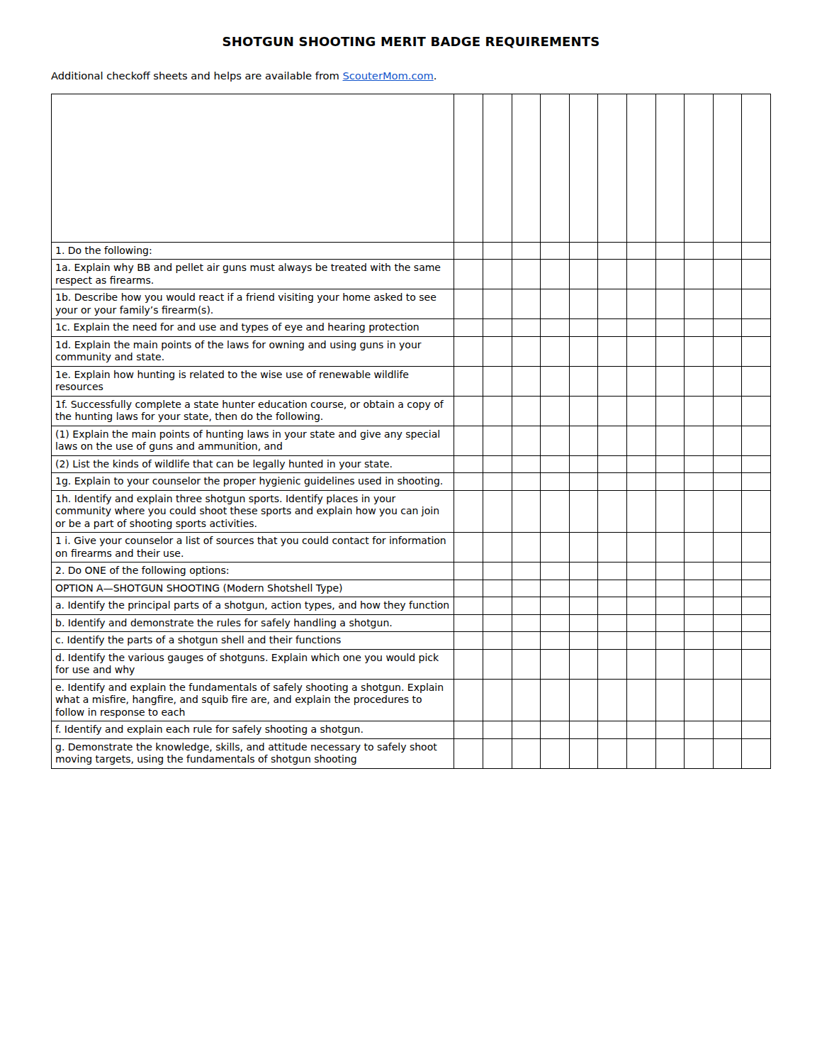SHOTGUN SHOOTING MERIT BADGE REQUIREMENTS
Additional checkoff sheets and helps are available from ScouterMom.com.
| 1. Do the following: | | | | | | | | | | | |
| 1a. Explain why BB and pellet air guns must always be treated with the same respect as firearms. | | | | | | | | | | | |
| 1b. Describe how you would react if a friend visiting your home asked to see your or your family’s firearm(s). | | | | | | | | | | | |
| 1c. Explain the need for and use and types of eye and hearing protection | | | | | | | | | | | |
| 1d. Explain the main points of the laws for owning and using guns in your community and state. | | | | | | | | | | | |
| 1e. Explain how hunting is related to the wise use of renewable wildlife resources | | | | | | | | | | | |
| 1f. Successfully complete a state hunter education course, or obtain a copy of the hunting laws for your state, then do the following. | | | | | | | | | | | |
| (1) Explain the main points of hunting laws in your state and give any special laws on the use of guns and ammunition, and | | | | | | | | | | | |
| (2) List the kinds of wildlife that can be legally hunted in your state. | | | | | | | | | | | |
| 1g. Explain to your counselor the proper hygienic guidelines used in shooting. | | | | | | | | | | | |
| 1h. Identify and explain three shotgun sports. Identify places in your community where you could shoot these sports and explain how you can join or be a part of shooting sports activities. | | | | | | | | | | | |
| 1 i. Give your counselor a list of sources that you could contact for information on firearms and their use. | | | | | | | | | | | |
| 2. Do ONE of the following options: | | | | | | | | | | | |
| OPTION A—SHOTGUN SHOOTING (Modern Shotshell Type) | | | | | | | | | | | |
| a. Identify the principal parts of a shotgun, action types, and how they function | | | | | | | | | | | |
| b. Identify and demonstrate the rules for safely handling a shotgun. | | | | | | | | | | | |
| c. Identify the parts of a shotgun shell and their functions | | | | | | | | | | | |
| d. Identify the various gauges of shotguns. Explain which one you would pick for use and why | | | | | | | | | | | |
| e. Identify and explain the fundamentals of safely shooting a shotgun. Explain what a misfire, hangfire, and squib fire are, and explain the procedures to follow in response to each | | | | | | | | | | | |
| f. Identify and explain each rule for safely shooting a shotgun. | | | | | | | | | | | |
| g. Demonstrate the knowledge, skills, and attitude necessary to safely shoot moving targets, using the fundamentals of shotgun shooting | | | | | | | | | | | |